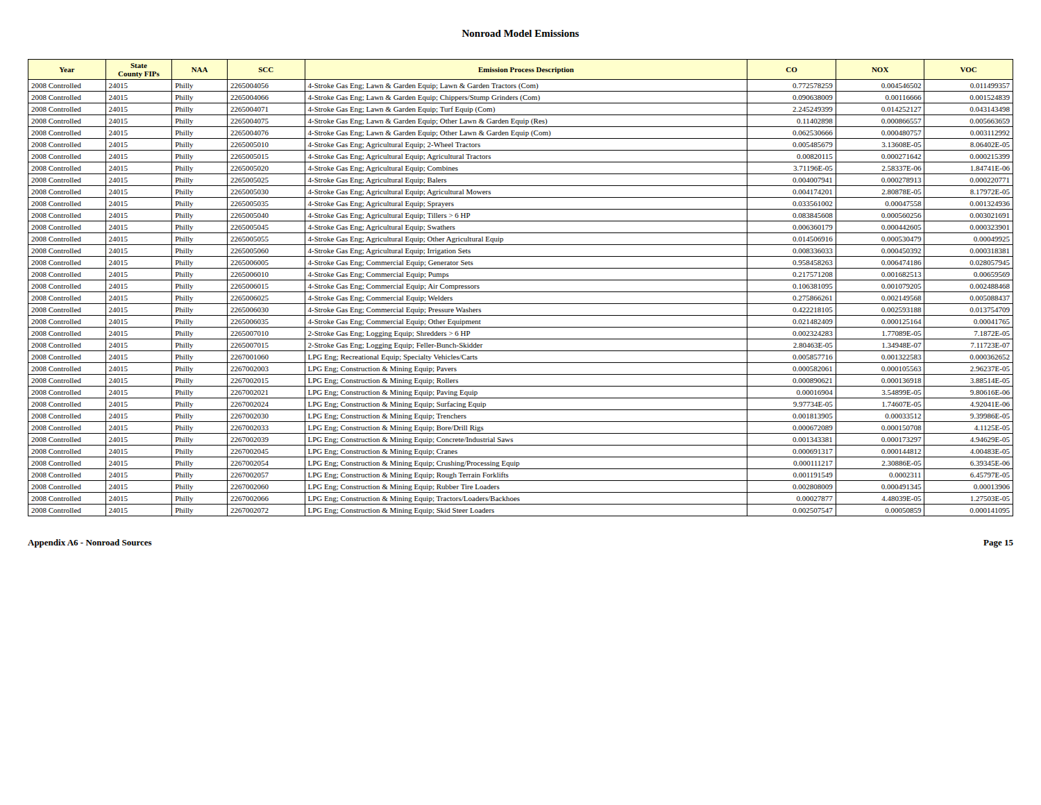Nonroad Model Emissions
| Year | State County FIPs | NAA | SCC | Emission Process Description | CO | NOX | VOC |
| --- | --- | --- | --- | --- | --- | --- | --- |
| 2008 Controlled | 24015 | Philly | 2265004056 | 4-Stroke Gas Eng; Lawn & Garden Equip; Lawn & Garden Tractors (Com) | 0.772578259 | 0.004546502 | 0.011499357 |
| 2008 Controlled | 24015 | Philly | 2265004066 | 4-Stroke Gas Eng; Lawn & Garden Equip; Chippers/Stump Grinders (Com) | 0.090638009 | 0.00116666 | 0.001524839 |
| 2008 Controlled | 24015 | Philly | 2265004071 | 4-Stroke Gas Eng; Lawn & Garden Equip; Turf Equip (Com) | 2.245249399 | 0.014252127 | 0.043143498 |
| 2008 Controlled | 24015 | Philly | 2265004075 | 4-Stroke Gas Eng; Lawn & Garden Equip; Other Lawn & Garden Equip (Res) | 0.11402898 | 0.000866557 | 0.005663659 |
| 2008 Controlled | 24015 | Philly | 2265004076 | 4-Stroke Gas Eng; Lawn & Garden Equip; Other Lawn & Garden Equip (Com) | 0.062530666 | 0.000480757 | 0.003112992 |
| 2008 Controlled | 24015 | Philly | 2265005010 | 4-Stroke Gas Eng; Agricultural Equip; 2-Wheel Tractors | 0.005485679 | 3.13608E-05 | 8.06402E-05 |
| 2008 Controlled | 24015 | Philly | 2265005015 | 4-Stroke Gas Eng; Agricultural Equip; Agricultural Tractors | 0.00820115 | 0.000271642 | 0.000215399 |
| 2008 Controlled | 24015 | Philly | 2265005020 | 4-Stroke Gas Eng; Agricultural Equip; Combines | 3.71196E-05 | 2.58337E-06 | 1.84741E-06 |
| 2008 Controlled | 24015 | Philly | 2265005025 | 4-Stroke Gas Eng; Agricultural Equip; Balers | 0.004007941 | 0.000278913 | 0.000220771 |
| 2008 Controlled | 24015 | Philly | 2265005030 | 4-Stroke Gas Eng; Agricultural Equip; Agricultural Mowers | 0.004174201 | 2.80878E-05 | 8.17972E-05 |
| 2008 Controlled | 24015 | Philly | 2265005035 | 4-Stroke Gas Eng; Agricultural Equip; Sprayers | 0.033561002 | 0.00047558 | 0.001324936 |
| 2008 Controlled | 24015 | Philly | 2265005040 | 4-Stroke Gas Eng; Agricultural Equip; Tillers > 6 HP | 0.083845608 | 0.000560256 | 0.003021691 |
| 2008 Controlled | 24015 | Philly | 2265005045 | 4-Stroke Gas Eng; Agricultural Equip; Swathers | 0.006360179 | 0.000442605 | 0.000323901 |
| 2008 Controlled | 24015 | Philly | 2265005055 | 4-Stroke Gas Eng; Agricultural Equip; Other Agricultural Equip | 0.014506916 | 0.000530479 | 0.00049925 |
| 2008 Controlled | 24015 | Philly | 2265005060 | 4-Stroke Gas Eng; Agricultural Equip; Irrigation Sets | 0.008336033 | 0.000450392 | 0.000318381 |
| 2008 Controlled | 24015 | Philly | 2265006005 | 4-Stroke Gas Eng; Commercial Equip; Generator Sets | 0.958458263 | 0.006474186 | 0.028057945 |
| 2008 Controlled | 24015 | Philly | 2265006010 | 4-Stroke Gas Eng; Commercial Equip; Pumps | 0.217571208 | 0.001682513 | 0.00659569 |
| 2008 Controlled | 24015 | Philly | 2265006015 | 4-Stroke Gas Eng; Commercial Equip; Air Compressors | 0.106381095 | 0.001079205 | 0.002488468 |
| 2008 Controlled | 24015 | Philly | 2265006025 | 4-Stroke Gas Eng; Commercial Equip; Welders | 0.275866261 | 0.002149568 | 0.005088437 |
| 2008 Controlled | 24015 | Philly | 2265006030 | 4-Stroke Gas Eng; Commercial Equip; Pressure Washers | 0.422218105 | 0.002593188 | 0.013754709 |
| 2008 Controlled | 24015 | Philly | 2265006035 | 4-Stroke Gas Eng; Commercial Equip; Other Equipment | 0.021482409 | 0.000125164 | 0.00041765 |
| 2008 Controlled | 24015 | Philly | 2265007010 | 2-Stroke Gas Eng; Logging Equip; Shredders > 6 HP | 0.002324283 | 1.77089E-05 | 7.1872E-05 |
| 2008 Controlled | 24015 | Philly | 2265007015 | 2-Stroke Gas Eng; Logging Equip; Feller-Bunch-Skidder | 2.80463E-05 | 1.34948E-07 | 7.11723E-07 |
| 2008 Controlled | 24015 | Philly | 2267001060 | LPG Eng; Recreational Equip; Specialty Vehicles/Carts | 0.005857716 | 0.001322583 | 0.000362652 |
| 2008 Controlled | 24015 | Philly | 2267002003 | LPG Eng; Construction & Mining Equip; Pavers | 0.000582061 | 0.000105563 | 2.96237E-05 |
| 2008 Controlled | 24015 | Philly | 2267002015 | LPG Eng; Construction & Mining Equip; Rollers | 0.000890621 | 0.000136918 | 3.88514E-05 |
| 2008 Controlled | 24015 | Philly | 2267002021 | LPG Eng; Construction & Mining Equip; Paving Equip | 0.00016904 | 3.54899E-05 | 9.80616E-06 |
| 2008 Controlled | 24015 | Philly | 2267002024 | LPG Eng; Construction & Mining Equip; Surfacing Equip | 9.97734E-05 | 1.74607E-05 | 4.92041E-06 |
| 2008 Controlled | 24015 | Philly | 2267002030 | LPG Eng; Construction & Mining Equip; Trenchers | 0.001813905 | 0.00033512 | 9.39986E-05 |
| 2008 Controlled | 24015 | Philly | 2267002033 | LPG Eng; Construction & Mining Equip; Bore/Drill Rigs | 0.000672089 | 0.000150708 | 4.1125E-05 |
| 2008 Controlled | 24015 | Philly | 2267002039 | LPG Eng; Construction & Mining Equip; Concrete/Industrial Saws | 0.001343381 | 0.000173297 | 4.94629E-05 |
| 2008 Controlled | 24015 | Philly | 2267002045 | LPG Eng; Construction & Mining Equip; Cranes | 0.000691317 | 0.000144812 | 4.00483E-05 |
| 2008 Controlled | 24015 | Philly | 2267002054 | LPG Eng; Construction & Mining Equip; Crushing/Processing Equip | 0.000111217 | 2.30886E-05 | 6.39345E-06 |
| 2008 Controlled | 24015 | Philly | 2267002057 | LPG Eng; Construction & Mining Equip; Rough Terrain Forklifts | 0.001191549 | 0.0002311 | 6.45797E-05 |
| 2008 Controlled | 24015 | Philly | 2267002060 | LPG Eng; Construction & Mining Equip; Rubber Tire Loaders | 0.002808009 | 0.000491345 | 0.00013906 |
| 2008 Controlled | 24015 | Philly | 2267002066 | LPG Eng; Construction & Mining Equip; Tractors/Loaders/Backhoes | 0.00027877 | 4.48039E-05 | 1.27503E-05 |
| 2008 Controlled | 24015 | Philly | 2267002072 | LPG Eng; Construction & Mining Equip; Skid Steer Loaders | 0.002507547 | 0.00050859 | 0.000141095 |
Appendix A6 - Nonroad Sources
Page 15